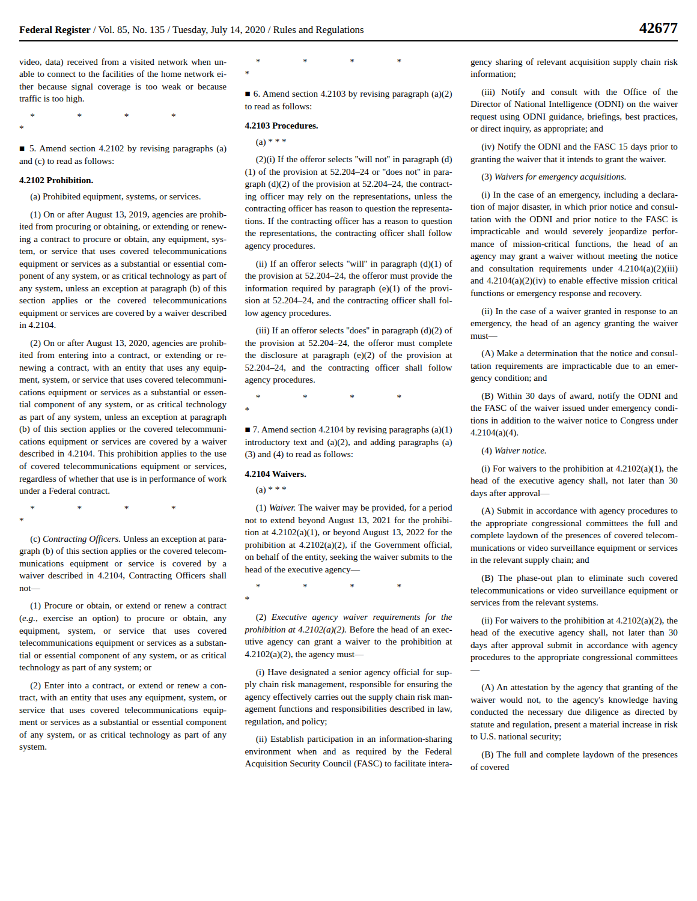Federal Register / Vol. 85, No. 135 / Tuesday, July 14, 2020 / Rules and Regulations
42677
video, data) received from a visited network when unable to connect to the facilities of the home network either because signal coverage is too weak or because traffic is too high.
* * * * *
5. Amend section 4.2102 by revising paragraphs (a) and (c) to read as follows:
4.2102 Prohibition.
(a) Prohibited equipment, systems, or services.
(1) On or after August 13, 2019, agencies are prohibited from procuring or obtaining, or extending or renewing a contract to procure or obtain, any equipment, system, or service that uses covered telecommunications equipment or services as a substantial or essential component of any system, or as critical technology as part of any system, unless an exception at paragraph (b) of this section applies or the covered telecommunications equipment or services are covered by a waiver described in 4.2104.
(2) On or after August 13, 2020, agencies are prohibited from entering into a contract, or extending or renewing a contract, with an entity that uses any equipment, system, or service that uses covered telecommunications equipment or services as a substantial or essential component of any system, or as critical technology as part of any system, unless an exception at paragraph (b) of this section applies or the covered telecommunications equipment or services are covered by a waiver described in 4.2104. This prohibition applies to the use of covered telecommunications equipment or services, regardless of whether that use is in performance of work under a Federal contract.
* * * * *
(c) Contracting Officers. Unless an exception at paragraph (b) of this section applies or the covered telecommunications equipment or service is covered by a waiver described in 4.2104, Contracting Officers shall not—
(1) Procure or obtain, or extend or renew a contract (e.g., exercise an option) to procure or obtain, any equipment, system, or service that uses covered telecommunications equipment or services as a substantial or essential component of any system, or as critical technology as part of any system; or
(2) Enter into a contract, or extend or renew a contract, with an entity that uses any equipment, system, or service that uses covered telecommunications equipment or services as a substantial or essential component of any system, or as critical technology as part of any system.
* * * * *
6. Amend section 4.2103 by revising paragraph (a)(2) to read as follows:
4.2103 Procedures.
(a) * * *
(2)(i) If the offeror selects ''will not'' in paragraph (d)(1) of the provision at 52.204–24 or ''does not'' in paragraph (d)(2) of the provision at 52.204–24, the contracting officer may rely on the representations, unless the contracting officer has reason to question the representations. If the contracting officer has a reason to question the representations, the contracting officer shall follow agency procedures.
(ii) If an offeror selects ''will'' in paragraph (d)(1) of the provision at 52.204–24, the offeror must provide the information required by paragraph (e)(1) of the provision at 52.204–24, and the contracting officer shall follow agency procedures.
(iii) If an offeror selects ''does'' in paragraph (d)(2) of the provision at 52.204–24, the offeror must complete the disclosure at paragraph (e)(2) of the provision at 52.204–24, and the contracting officer shall follow agency procedures.
* * * * *
7. Amend section 4.2104 by revising paragraphs (a)(1) introductory text and (a)(2), and adding paragraphs (a)(3) and (4) to read as follows:
4.2104 Waivers.
(a) * * *
(1) Waiver. The waiver may be provided, for a period not to extend beyond August 13, 2021 for the prohibition at 4.2102(a)(1), or beyond August 13, 2022 for the prohibition at 4.2102(a)(2), if the Government official, on behalf of the entity, seeking the waiver submits to the head of the executive agency—
* * * * *
(2) Executive agency waiver requirements for the prohibition at 4.2102(a)(2). Before the head of an executive agency can grant a waiver to the prohibition at 4.2102(a)(2), the agency must—
(i) Have designated a senior agency official for supply chain risk management, responsible for ensuring the agency effectively carries out the supply chain risk management functions and responsibilities described in law, regulation, and policy;
(ii) Establish participation in an information-sharing environment when and as required by the Federal Acquisition Security Council (FASC) to facilitate interagency sharing of relevant acquisition supply chain risk information;
(iii) Notify and consult with the Office of the Director of National Intelligence (ODNI) on the waiver request using ODNI guidance, briefings, best practices, or direct inquiry, as appropriate; and
(iv) Notify the ODNI and the FASC 15 days prior to granting the waiver that it intends to grant the waiver.
(3) Waivers for emergency acquisitions.
(i) In the case of an emergency, including a declaration of major disaster, in which prior notice and consultation with the ODNI and prior notice to the FASC is impracticable and would severely jeopardize performance of mission-critical functions, the head of an agency may grant a waiver without meeting the notice and consultation requirements under 4.2104(a)(2)(iii) and 4.2104(a)(2)(iv) to enable effective mission critical functions or emergency response and recovery.
(ii) In the case of a waiver granted in response to an emergency, the head of an agency granting the waiver must—
(A) Make a determination that the notice and consultation requirements are impracticable due to an emergency condition; and
(B) Within 30 days of award, notify the ODNI and the FASC of the waiver issued under emergency conditions in addition to the waiver notice to Congress under 4.2104(a)(4).
(4) Waiver notice.
(i) For waivers to the prohibition at 4.2102(a)(1), the head of the executive agency shall, not later than 30 days after approval—
(A) Submit in accordance with agency procedures to the appropriate congressional committees the full and complete laydown of the presences of covered telecommunications or video surveillance equipment or services in the relevant supply chain; and
(B) The phase-out plan to eliminate such covered telecommunications or video surveillance equipment or services from the relevant systems.
(ii) For waivers to the prohibition at 4.2102(a)(2), the head of the executive agency shall, not later than 30 days after approval submit in accordance with agency procedures to the appropriate congressional committees—
(A) An attestation by the agency that granting of the waiver would not, to the agency's knowledge having conducted the necessary due diligence as directed by statute and regulation, present a material increase in risk to U.S. national security;
(B) The full and complete laydown of the presences of covered